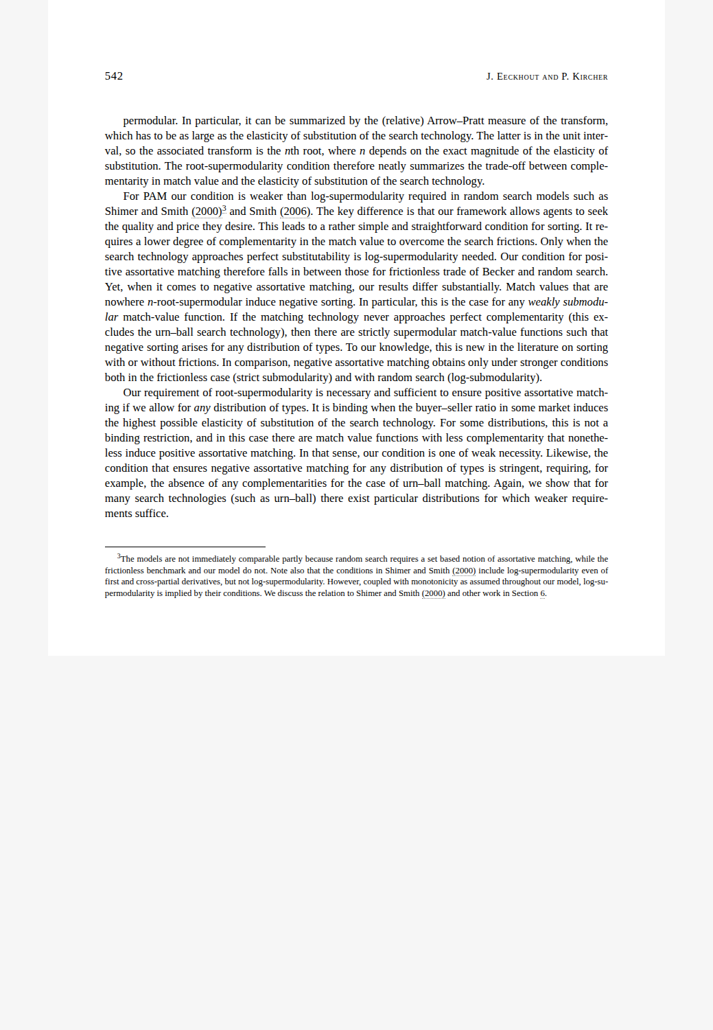542 J. Eeckhout and P. Kircher
permodular. In particular, it can be summarized by the (relative) Arrow–Pratt measure of the transform, which has to be as large as the elasticity of substitution of the search technology. The latter is in the unit interval, so the associated transform is the nth root, where n depends on the exact magnitude of the elasticity of substitution. The root-supermodularity condition therefore neatly summarizes the trade-off between complementarity in match value and the elasticity of substitution of the search technology.
For PAM our condition is weaker than log-supermodularity required in random search models such as Shimer and Smith (2000) 3 and Smith (2006). The key difference is that our framework allows agents to seek the quality and price they desire. This leads to a rather simple and straightforward condition for sorting. It requires a lower degree of complementarity in the match value to overcome the search frictions. Only when the search technology approaches perfect substitutability is log-supermodularity needed. Our condition for positive assortative matching therefore falls in between those for frictionless trade of Becker and random search. Yet, when it comes to negative assortative matching, our results differ substantially. Match values that are nowhere n-root-supermodular induce negative sorting. In particular, this is the case for any weakly submodular match-value function. If the matching technology never approaches perfect complementarity (this excludes the urn–ball search technology), then there are strictly supermodular match-value functions such that negative sorting arises for any distribution of types. To our knowledge, this is new in the literature on sorting with or without frictions. In comparison, negative assortative matching obtains only under stronger conditions both in the frictionless case (strict submodularity) and with random search (log-submodularity).
Our requirement of root-supermodularity is necessary and sufficient to ensure positive assortative matching if we allow for any distribution of types. It is binding when the buyer–seller ratio in some market induces the highest possible elasticity of substitution of the search technology. For some distributions, this is not a binding restriction, and in this case there are match value functions with less complementarity that nonetheless induce positive assortative matching. In that sense, our condition is one of weak necessity. Likewise, the condition that ensures negative assortative matching for any distribution of types is stringent, requiring, for example, the absence of any complementarities for the case of urn–ball matching. Again, we show that for many search technologies (such as urn–ball) there exist particular distributions for which weaker requirements suffice.
3 The models are not immediately comparable partly because random search requires a set based notion of assortative matching, while the frictionless benchmark and our model do not. Note also that the conditions in Shimer and Smith (2000) include log-supermodularity even of first and cross-partial derivatives, but not log-supermodularity. However, coupled with monotonicity as assumed throughout our model, log-supermodularity is implied by their conditions. We discuss the relation to Shimer and Smith (2000) and other work in Section 6.